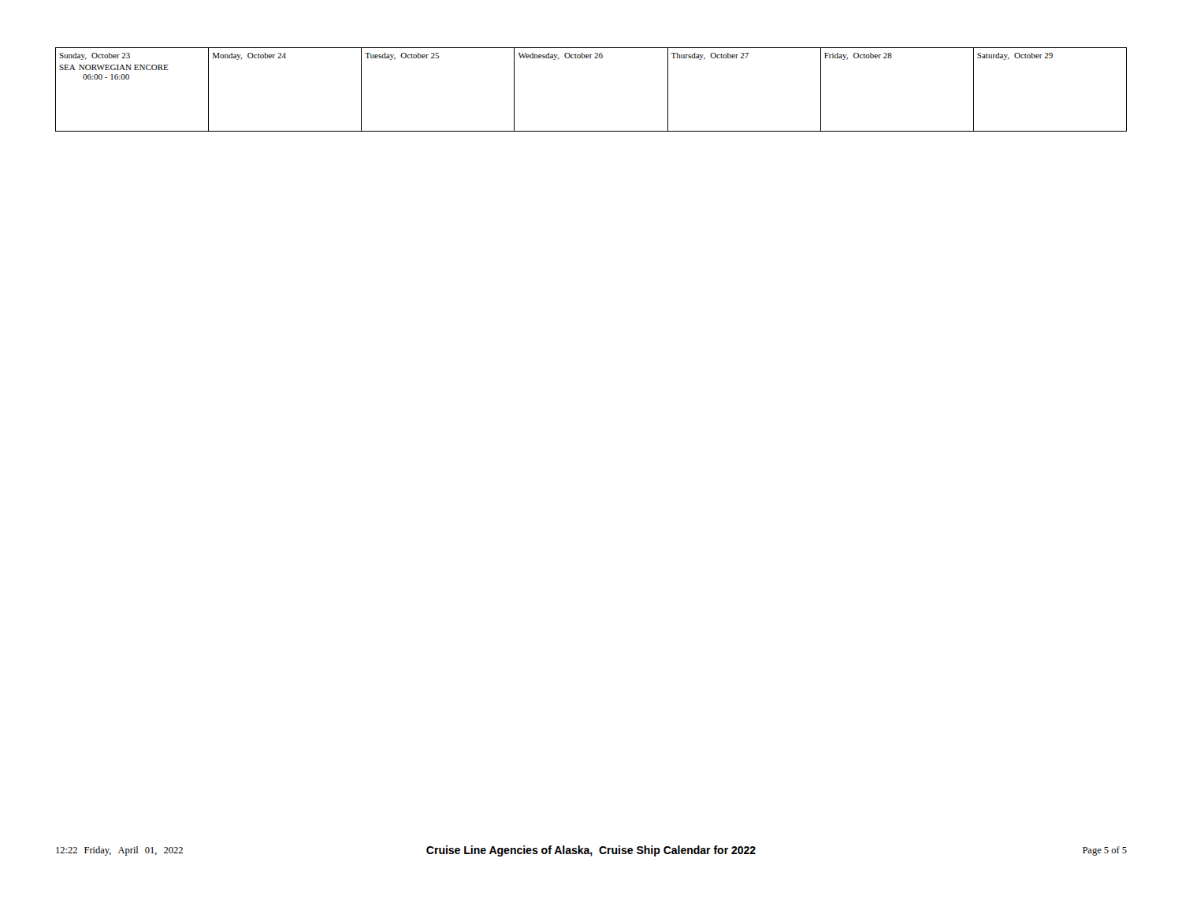| Sunday, October 23 SEA NORWEGIAN ENCORE 06:00 - 16:00 | Monday, October 24 | Tuesday, October 25 | Wednesday, October 26 | Thursday, October 27 | Friday, October 28 | Saturday, October 29 |
12:22Friday, April 01, 2022
Cruise Line Agencies of Alaska, Cruise Ship Calendar for 2022
Page 5 of 5